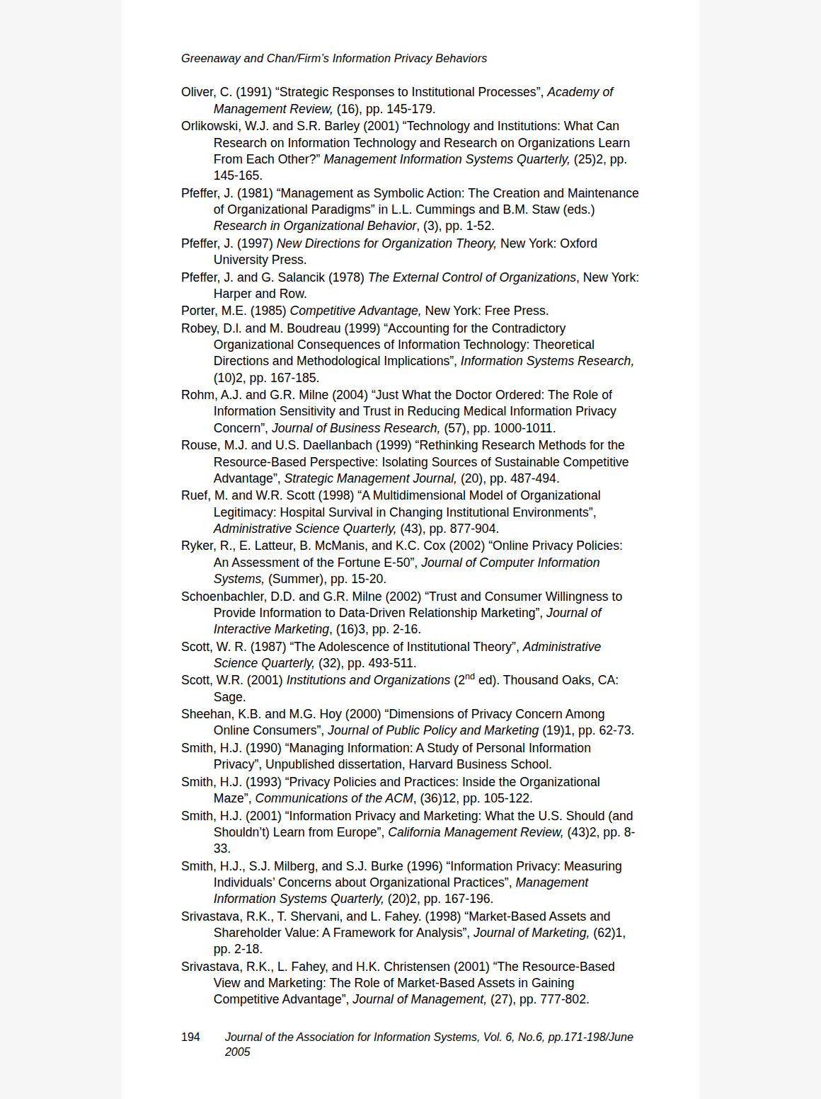Greenaway and Chan/Firm’s Information Privacy Behaviors
Oliver, C. (1991) “Strategic Responses to Institutional Processes”, Academy of Management Review, (16), pp. 145-179.
Orlikowski, W.J. and S.R. Barley (2001) “Technology and Institutions: What Can Research on Information Technology and Research on Organizations Learn From Each Other?” Management Information Systems Quarterly, (25)2, pp. 145-165.
Pfeffer, J. (1981) “Management as Symbolic Action: The Creation and Maintenance of Organizational Paradigms” in L.L. Cummings and B.M. Staw (eds.) Research in Organizational Behavior, (3), pp. 1-52.
Pfeffer, J. (1997) New Directions for Organization Theory, New York: Oxford University Press.
Pfeffer, J. and G. Salancik (1978) The External Control of Organizations, New York: Harper and Row.
Porter, M.E. (1985) Competitive Advantage, New York: Free Press.
Robey, D.l. and M. Boudreau (1999) “Accounting for the Contradictory Organizational Consequences of Information Technology: Theoretical Directions and Methodological Implications”, Information Systems Research, (10)2, pp. 167-185.
Rohm, A.J. and G.R. Milne (2004) “Just What the Doctor Ordered: The Role of Information Sensitivity and Trust in Reducing Medical Information Privacy Concern”, Journal of Business Research, (57), pp. 1000-1011.
Rouse, M.J. and U.S. Daellanbach (1999) “Rethinking Research Methods for the Resource-Based Perspective: Isolating Sources of Sustainable Competitive Advantage”, Strategic Management Journal, (20), pp. 487-494.
Ruef, M. and W.R. Scott (1998) “A Multidimensional Model of Organizational Legitimacy: Hospital Survival in Changing Institutional Environments”, Administrative Science Quarterly, (43), pp. 877-904.
Ryker, R., E. Latteur, B. McManis, and K.C. Cox (2002) “Online Privacy Policies: An Assessment of the Fortune E-50”, Journal of Computer Information Systems, (Summer), pp. 15-20.
Schoenbachler, D.D. and G.R. Milne (2002) “Trust and Consumer Willingness to Provide Information to Data-Driven Relationship Marketing”, Journal of Interactive Marketing, (16)3, pp. 2-16.
Scott, W. R. (1987) “The Adolescence of Institutional Theory”, Administrative Science Quarterly, (32), pp. 493-511.
Scott, W.R. (2001) Institutions and Organizations (2nd ed). Thousand Oaks, CA: Sage.
Sheehan, K.B. and M.G. Hoy (2000) “Dimensions of Privacy Concern Among Online Consumers”, Journal of Public Policy and Marketing (19)1, pp. 62-73.
Smith, H.J. (1990) “Managing Information: A Study of Personal Information Privacy”, Unpublished dissertation, Harvard Business School.
Smith, H.J. (1993) “Privacy Policies and Practices: Inside the Organizational Maze”, Communications of the ACM, (36)12, pp. 105-122.
Smith, H.J. (2001) “Information Privacy and Marketing: What the U.S. Should (and Shouldn’t) Learn from Europe”, California Management Review, (43)2, pp. 8-33.
Smith, H.J., S.J. Milberg, and S.J. Burke (1996) “Information Privacy: Measuring Individuals’ Concerns about Organizational Practices”, Management Information Systems Quarterly, (20)2, pp. 167-196.
Srivastava, R.K., T. Shervani, and L. Fahey. (1998) “Market-Based Assets and Shareholder Value: A Framework for Analysis”, Journal of Marketing, (62)1, pp. 2-18.
Srivastava, R.K., L. Fahey, and H.K. Christensen (2001) “The Resource-Based View and Marketing: The Role of Market-Based Assets in Gaining Competitive Advantage”, Journal of Management, (27), pp. 777-802.
194 Journal of the Association for Information Systems, Vol. 6, No.6, pp.171-198/June 2005